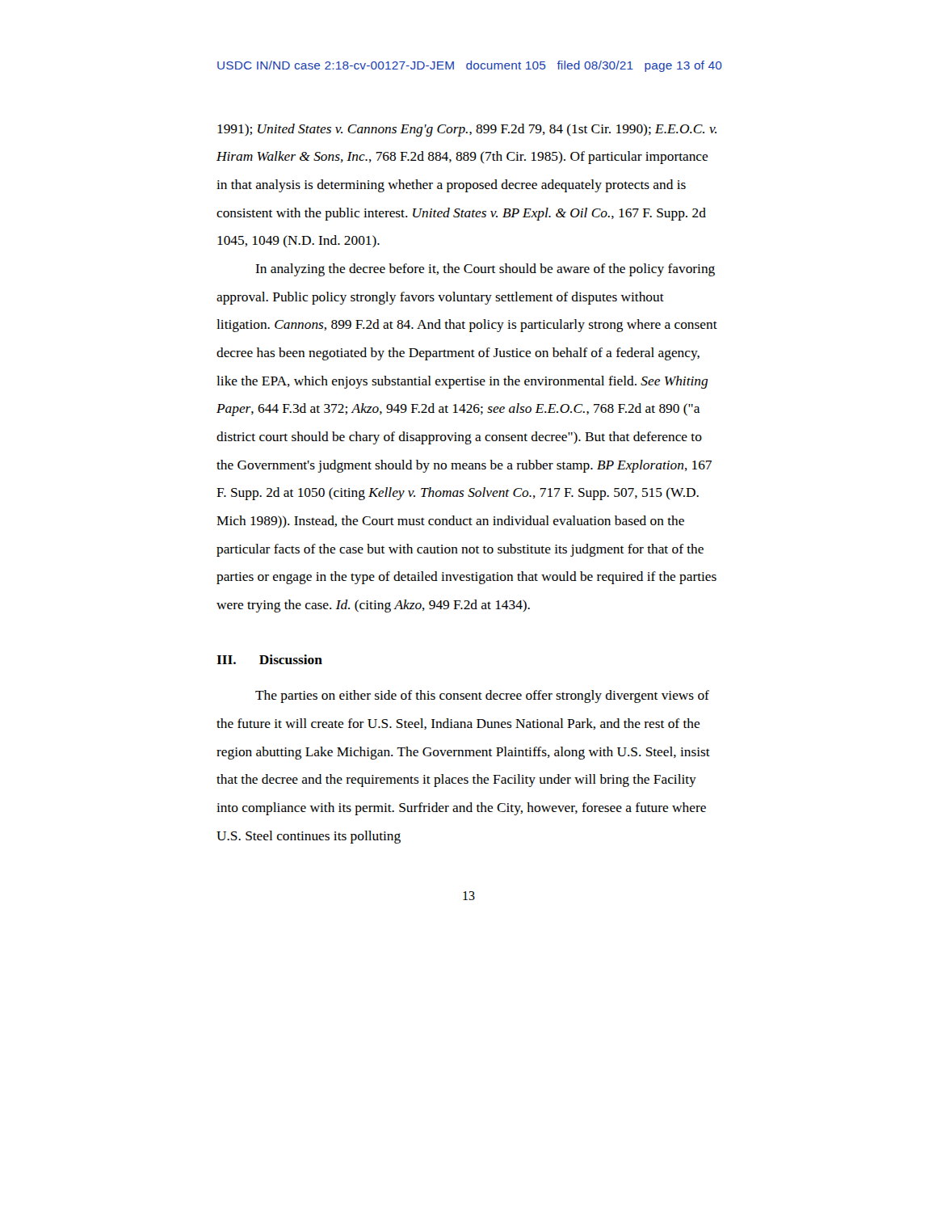USDC IN/ND case 2:18-cv-00127-JD-JEM document 105 filed 08/30/21 page 13 of 40
1991); United States v. Cannons Eng'g Corp., 899 F.2d 79, 84 (1st Cir. 1990); E.E.O.C. v. Hiram Walker & Sons, Inc., 768 F.2d 884, 889 (7th Cir. 1985). Of particular importance in that analysis is determining whether a proposed decree adequately protects and is consistent with the public interest. United States v. BP Expl. & Oil Co., 167 F. Supp. 2d 1045, 1049 (N.D. Ind. 2001).
In analyzing the decree before it, the Court should be aware of the policy favoring approval. Public policy strongly favors voluntary settlement of disputes without litigation. Cannons, 899 F.2d at 84. And that policy is particularly strong where a consent decree has been negotiated by the Department of Justice on behalf of a federal agency, like the EPA, which enjoys substantial expertise in the environmental field. See Whiting Paper, 644 F.3d at 372; Akzo, 949 F.2d at 1426; see also E.E.O.C., 768 F.2d at 890 ("a district court should be chary of disapproving a consent decree"). But that deference to the Government's judgment should by no means be a rubber stamp. BP Exploration, 167 F. Supp. 2d at 1050 (citing Kelley v. Thomas Solvent Co., 717 F. Supp. 507, 515 (W.D. Mich 1989)). Instead, the Court must conduct an individual evaluation based on the particular facts of the case but with caution not to substitute its judgment for that of the parties or engage in the type of detailed investigation that would be required if the parties were trying the case. Id. (citing Akzo, 949 F.2d at 1434).
III. Discussion
The parties on either side of this consent decree offer strongly divergent views of the future it will create for U.S. Steel, Indiana Dunes National Park, and the rest of the region abutting Lake Michigan. The Government Plaintiffs, along with U.S. Steel, insist that the decree and the requirements it places the Facility under will bring the Facility into compliance with its permit. Surfrider and the City, however, foresee a future where U.S. Steel continues its polluting
13